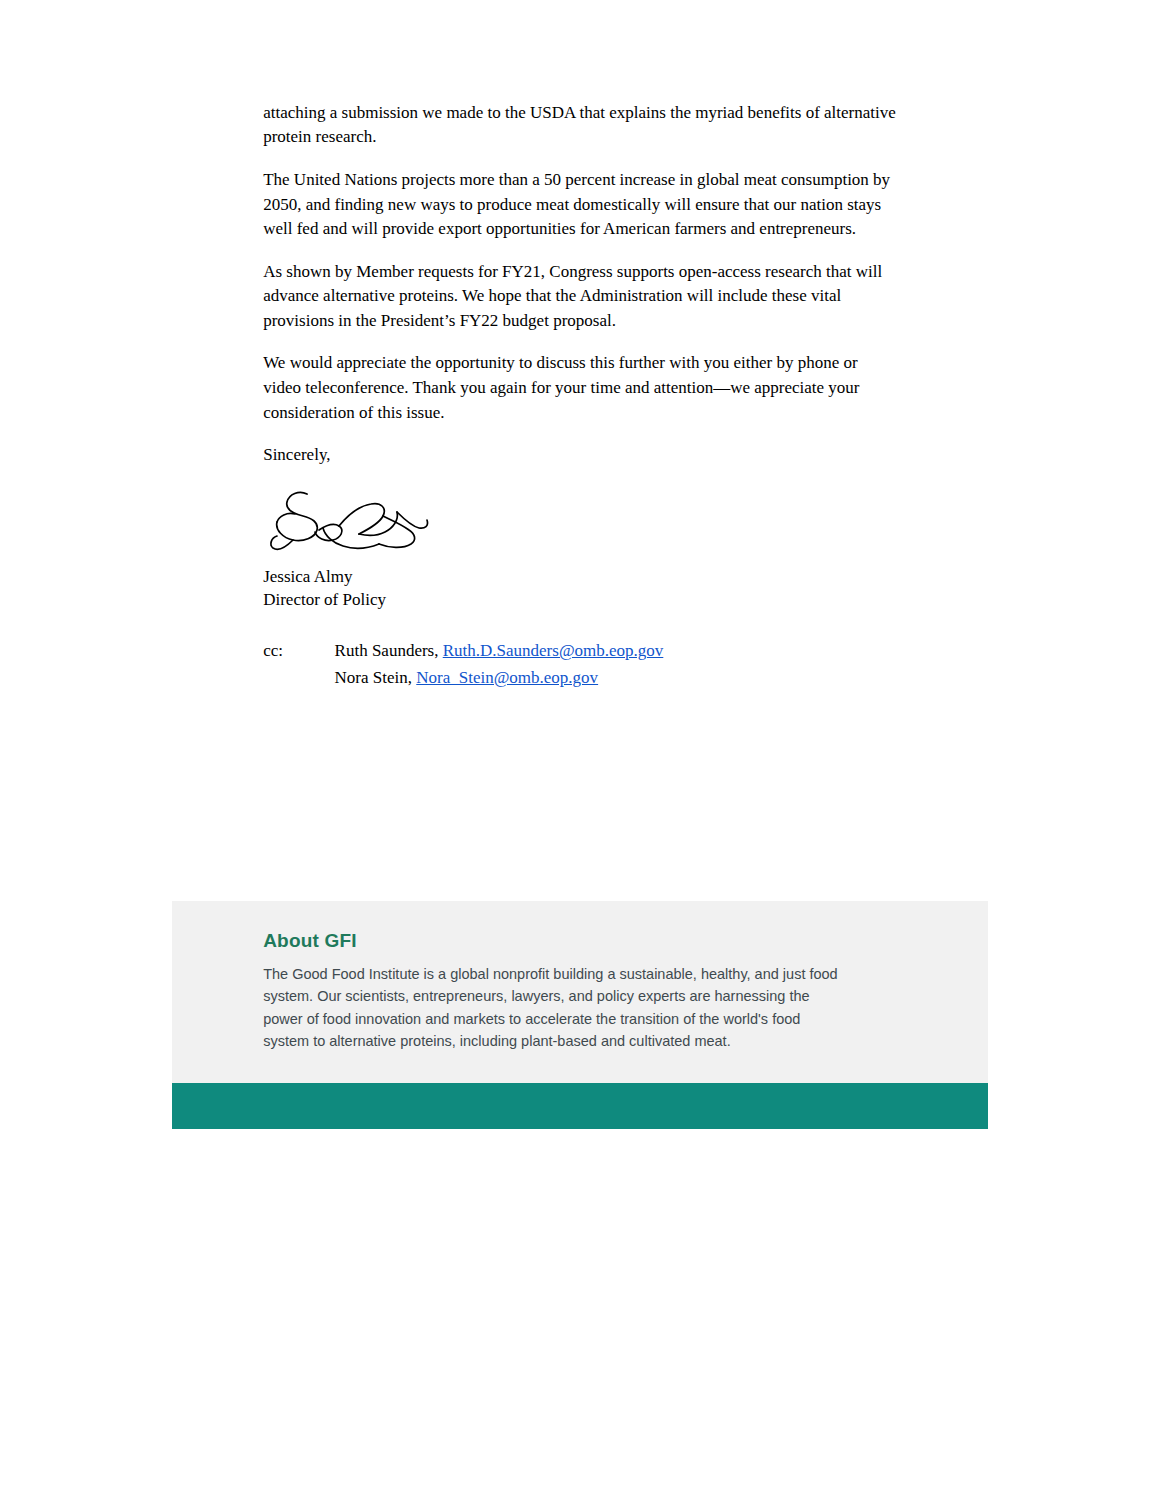attaching a submission we made to the USDA that explains the myriad benefits of alternative protein research.
The United Nations projects more than a 50 percent increase in global meat consumption by 2050, and finding new ways to produce meat domestically will ensure that our nation stays well fed and will provide export opportunities for American farmers and entrepreneurs.
As shown by Member requests for FY21, Congress supports open-access research that will advance alternative proteins. We hope that the Administration will include these vital provisions in the President’s FY22 budget proposal.
We would appreciate the opportunity to discuss this further with you either by phone or video teleconference. Thank you again for your time and attention—we appreciate your consideration of this issue.
Sincerely,
Jessica Almy
Director of Policy
cc:
Ruth Saunders, Ruth.D.Saunders@omb.eop.gov
Nora Stein, Nora_Stein@omb.eop.gov
About GFI
The Good Food Institute is a global nonprofit building a sustainable, healthy, and just food system. Our scientists, entrepreneurs, lawyers, and policy experts are harnessing the power of food innovation and markets to accelerate the transition of the world's food system to alternative proteins, including plant-based and cultivated meat.